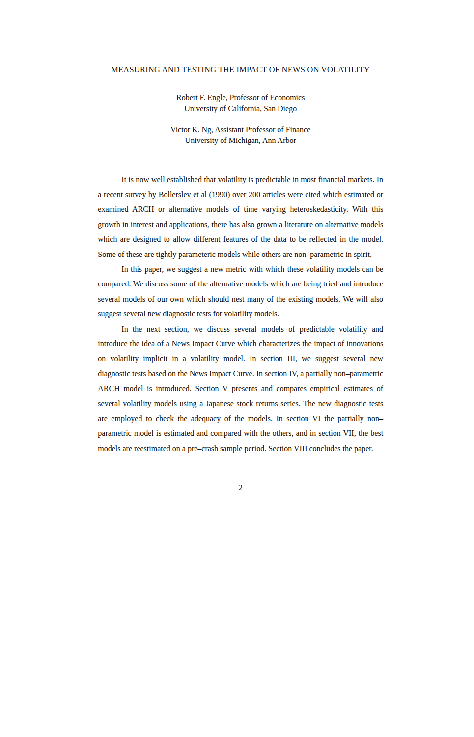MEASURING AND TESTING THE IMPACT OF NEWS ON VOLATILITY
Robert F. Engle, Professor of Economics
University of California, San Diego
Victor K. Ng, Assistant Professor of Finance
University of Michigan, Ann Arbor
It is now well established that volatility is predictable in most financial markets. In a recent survey by Bollerslev et al (1990) over 200 articles were cited which estimated or examined ARCH or alternative models of time varying heteroskedasticity. With this growth in interest and applications, there has also grown a literature on alternative models which are designed to allow different features of the data to be reflected in the model. Some of these are tightly parameteric models while others are non–parametric in spirit.
In this paper, we suggest a new metric with which these volatility models can be compared. We discuss some of the alternative models which are being tried and introduce several models of our own which should nest many of the existing models. We will also suggest several new diagnostic tests for volatility models.
In the next section, we discuss several models of predictable volatility and introduce the idea of a News Impact Curve which characterizes the impact of innovations on volatility implicit in a volatility model. In section III, we suggest several new diagnostic tests based on the News Impact Curve. In section IV, a partially non–parametric ARCH model is introduced. Section V presents and compares empirical estimates of several volatility models using a Japanese stock returns series. The new diagnostic tests are employed to check the adequacy of the models. In section VI the partially non–parametric model is estimated and compared with the others, and in section VII, the best models are reestimated on a pre–crash sample period. Section VIII concludes the paper.
2